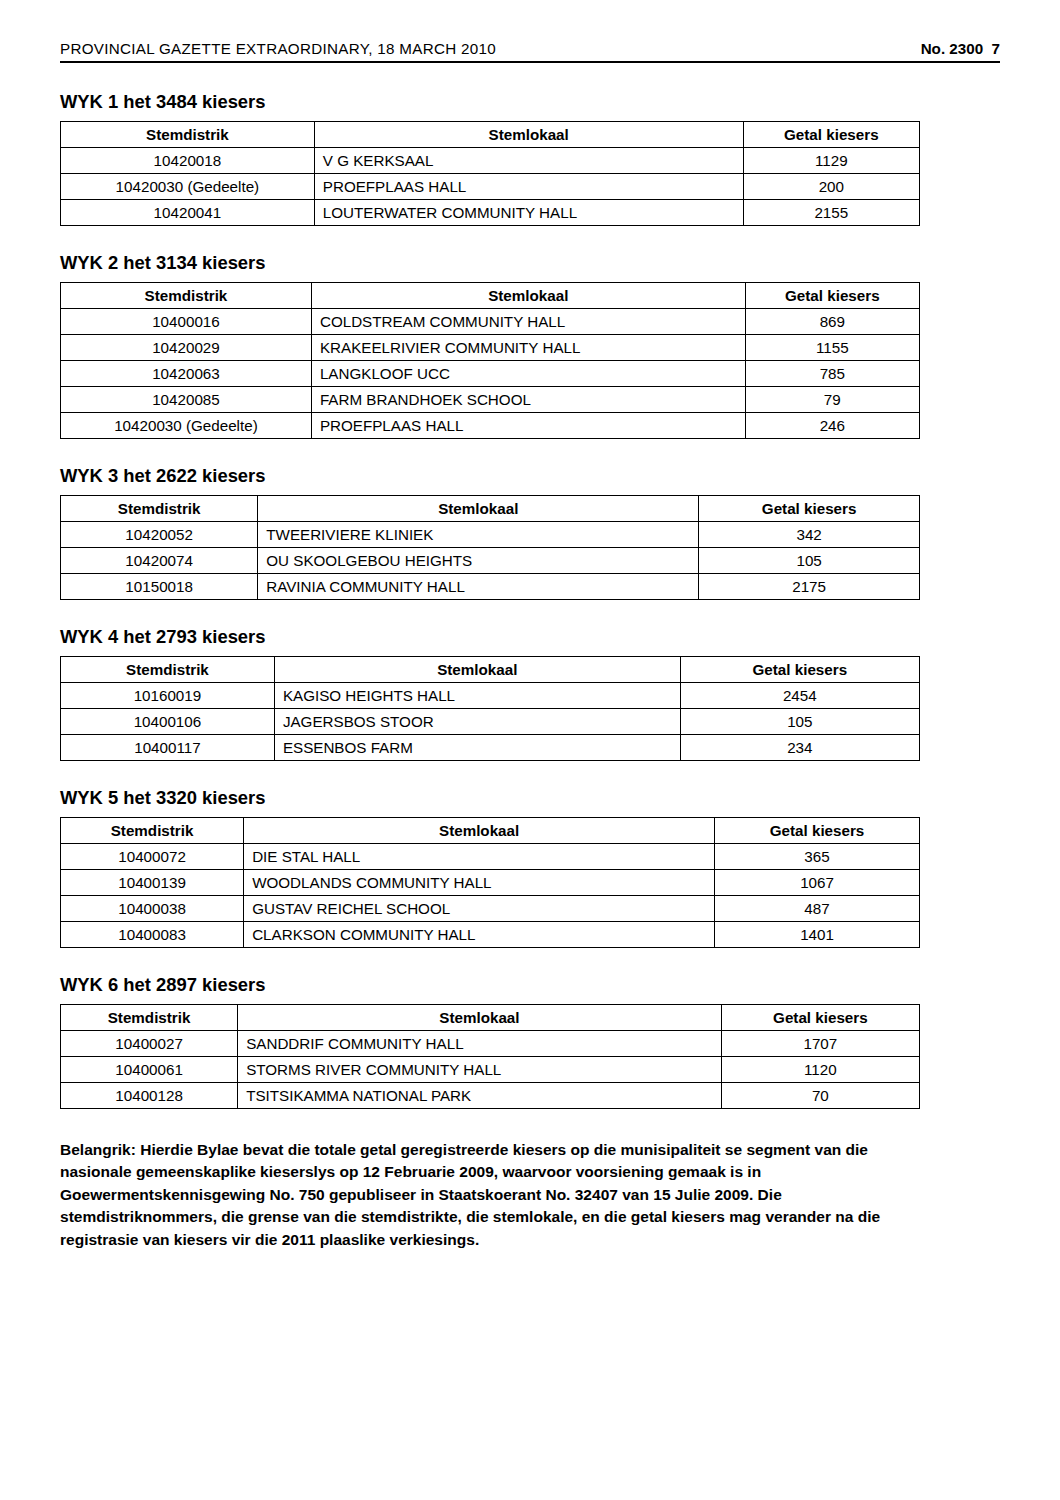PROVINCIAL GAZETTE EXTRAORDINARY, 18 MARCH 2010 No. 2300 7
WYK 1 het 3484 kiesers
| Stemdistrik | Stemlokaal | Getal kiesers |
| --- | --- | --- |
| 10420018 | V G KERKSAAL | 1129 |
| 10420030 (Gedeelte) | PROEFPLAAS HALL | 200 |
| 10420041 | LOUTERWATER COMMUNITY HALL | 2155 |
WYK 2 het 3134 kiesers
| Stemdistrik | Stemlokaal | Getal kiesers |
| --- | --- | --- |
| 10400016 | COLDSTREAM COMMUNITY HALL | 869 |
| 10420029 | KRAKEELRIVIER COMMUNITY HALL | 1155 |
| 10420063 | LANGKLOOF UCC | 785 |
| 10420085 | FARM BRANDHOEK SCHOOL | 79 |
| 10420030 (Gedeelte) | PROEFPLAAS HALL | 246 |
WYK 3 het 2622 kiesers
| Stemdistrik | Stemlokaal | Getal kiesers |
| --- | --- | --- |
| 10420052 | TWEERIVIERE KLINIEK | 342 |
| 10420074 | OU SKOOLGEBOU HEIGHTS | 105 |
| 10150018 | RAVINIA COMMUNITY HALL | 2175 |
WYK 4 het 2793 kiesers
| Stemdistrik | Stemlokaal | Getal kiesers |
| --- | --- | --- |
| 10160019 | KAGISO HEIGHTS HALL | 2454 |
| 10400106 | JAGERSBOS STOOR | 105 |
| 10400117 | ESSENBOS FARM | 234 |
WYK 5 het 3320 kiesers
| Stemdistrik | Stemlokaal | Getal kiesers |
| --- | --- | --- |
| 10400072 | DIE STAL HALL | 365 |
| 10400139 | WOODLANDS COMMUNITY HALL | 1067 |
| 10400038 | GUSTAV REICHEL SCHOOL | 487 |
| 10400083 | CLARKSON COMMUNITY HALL | 1401 |
WYK 6 het 2897 kiesers
| Stemdistrik | Stemlokaal | Getal kiesers |
| --- | --- | --- |
| 10400027 | SANDDRIF COMMUNITY HALL | 1707 |
| 10400061 | STORMS RIVER COMMUNITY HALL | 1120 |
| 10400128 | TSITSIKAMMA NATIONAL PARK | 70 |
Belangrik: Hierdie Bylae bevat die totale getal geregistreerde kiesers op die munisipaliteit se segment van die nasionale gemeenskaplike kieserslys op 12 Februarie 2009, waarvoor voorsiening gemaak is in Goewermentskennisgewing No. 750 gepubliseer in Staatskoerant No. 32407 van 15 Julie 2009. Die stemdistriknommers, die grense van die stemdistrikte, die stemlokale, en die getal kiesers mag verander na die registrasie van kiesers vir die 2011 plaaslike verkiesings.